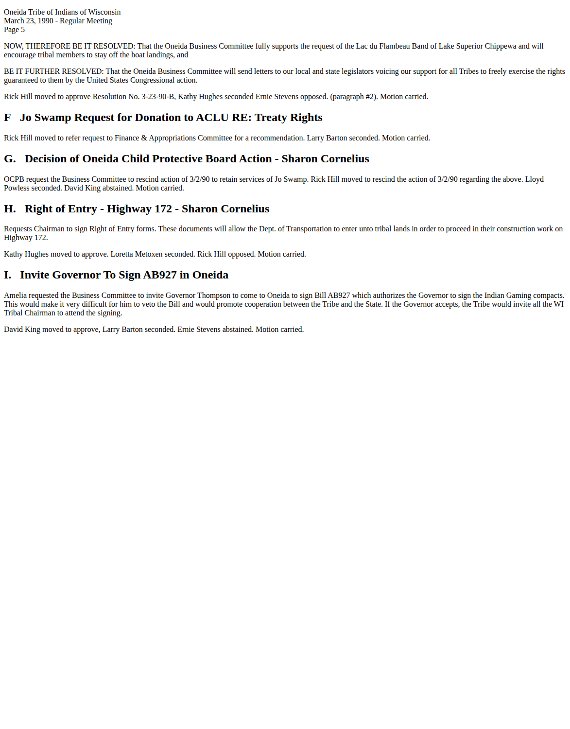Oneida Tribe of Indians of Wisconsin
March 23, 1990 - Regular Meeting
Page 5
NOW, THEREFORE BE IT RESOLVED: That the Oneida Business Committee fully supports the request of the Lac du Flambeau Band of Lake Superior Chippewa and will encourage tribal members to stay off the boat landings, and
BE IT FURTHER RESOLVED: That the Oneida Business Committee will send letters to our local and state legislators voicing our support for all Tribes to freely exercise the rights guaranteed to them by the United States Congressional action.
Rick Hill moved to approve Resolution No. 3-23-90-B, Kathy Hughes seconded Ernie Stevens opposed. (paragraph #2). Motion carried.
F Jo Swamp Request for Donation to ACLU RE: Treaty Rights
Rick Hill moved to refer request to Finance & Appropriations Committee for a recommendation. Larry Barton seconded. Motion carried.
G. Decision of Oneida Child Protective Board Action - Sharon Cornelius
OCPB request the Business Committee to rescind action of 3/2/90 to retain services of Jo Swamp. Rick Hill moved to rescind the action of 3/2/90 regarding the above. Lloyd Powless seconded. David King abstained. Motion carried.
H. Right of Entry - Highway 172 - Sharon Cornelius
Requests Chairman to sign Right of Entry forms. These documents will allow the Dept. of Transportation to enter unto tribal lands in order to proceed in their construction work on Highway 172.
Kathy Hughes moved to approve. Loretta Metoxen seconded. Rick Hill opposed. Motion carried.
I. Invite Governor To Sign AB927 in Oneida
Amelia requested the Business Committee to invite Governor Thompson to come to Oneida to sign Bill AB927 which authorizes the Governor to sign the Indian Gaming compacts. This would make it very difficult for him to veto the Bill and would promote cooperation between the Tribe and the State. If the Governor accepts, the Tribe would invite all the WI Tribal Chairman to attend the signing.
David King moved to approve, Larry Barton seconded. Ernie Stevens abstained. Motion carried.